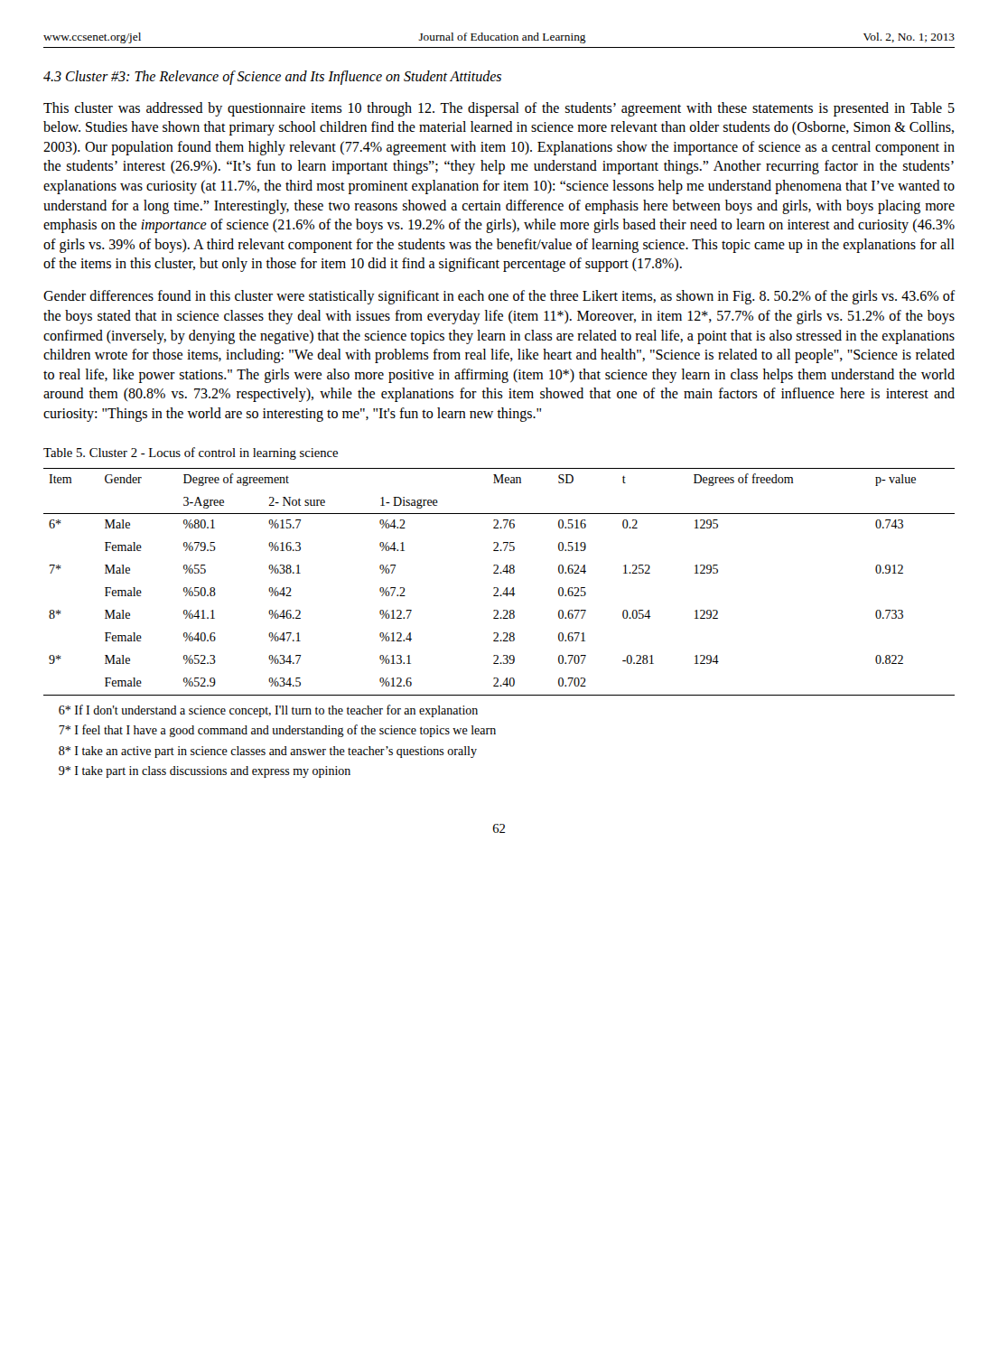www.ccsenet.org/jel
Journal of Education and Learning
Vol. 2, No. 1; 2013
4.3 Cluster #3: The Relevance of Science and Its Influence on Student Attitudes
This cluster was addressed by questionnaire items 10 through 12. The dispersal of the students’ agreement with these statements is presented in Table 5 below. Studies have shown that primary school children find the material learned in science more relevant than older students do (Osborne, Simon & Collins, 2003). Our population found them highly relevant (77.4% agreement with item 10). Explanations show the importance of science as a central component in the students’ interest (26.9%). “It’s fun to learn important things”; “they help me understand important things.” Another recurring factor in the students’ explanations was curiosity (at 11.7%, the third most prominent explanation for item 10): “science lessons help me understand phenomena that I’ve wanted to understand for a long time.” Interestingly, these two reasons showed a certain difference of emphasis here between boys and girls, with boys placing more emphasis on the importance of science (21.6% of the boys vs. 19.2% of the girls), while more girls based their need to learn on interest and curiosity (46.3% of girls vs. 39% of boys). A third relevant component for the students was the benefit/value of learning science. This topic came up in the explanations for all of the items in this cluster, but only in those for item 10 did it find a significant percentage of support (17.8%).
Gender differences found in this cluster were statistically significant in each one of the three Likert items, as shown in Fig. 8. 50.2% of the girls vs. 43.6% of the boys stated that in science classes they deal with issues from everyday life (item 11*). Moreover, in item 12*, 57.7% of the girls vs. 51.2% of the boys confirmed (inversely, by denying the negative) that the science topics they learn in class are related to real life, a point that is also stressed in the explanations children wrote for those items, including: "We deal with problems from real life, like heart and health", "Science is related to all people", "Science is related to real life, like power stations." The girls were also more positive in affirming (item 10*) that science they learn in class helps them understand the world around them (80.8% vs. 73.2% respectively), while the explanations for this item showed that one of the main factors of influence here is interest and curiosity: "Things in the world are so interesting to me", "It's fun to learn new things."
Table 5. Cluster 2 - Locus of control in learning science
| Item | Gender | Degree of agreement | Mean | SD | t | Degrees of freedom | p- value |
| --- | --- | --- | --- | --- | --- | --- | --- |
| | | 3-Agree | 2- Not sure | 1- Disagree | | | | | |
| 6* | Male | %80.1 | %15.7 | %4.2 | 2.76 | 0.516 | 0.2 | 1295 | 0.743 |
| | Female | %79.5 | %16.3 | %4.1 | 2.75 | 0.519 | | | |
| 7* | Male | %55 | %38.1 | %7 | 2.48 | 0.624 | 1.252 | 1295 | 0.912 |
| | Female | %50.8 | %42 | %7.2 | 2.44 | 0.625 | | | |
| 8* | Male | %41.1 | %46.2 | %12.7 | 2.28 | 0.677 | 0.054 | 1292 | 0.733 |
| | Female | %40.6 | %47.1 | %12.4 | 2.28 | 0.671 | | | |
| 9* | Male | %52.3 | %34.7 | %13.1 | 2.39 | 0.707 | -0.281 | 1294 | 0.822 |
| | Female | %52.9 | %34.5 | %12.6 | 2.40 | 0.702 | | | |
6* If I don't understand a science concept, I'll turn to the teacher for an explanation
7* I feel that I have a good command and understanding of the science topics we learn
8* I take an active part in science classes and answer the teacher’s questions orally
9* I take part in class discussions and express my opinion
62